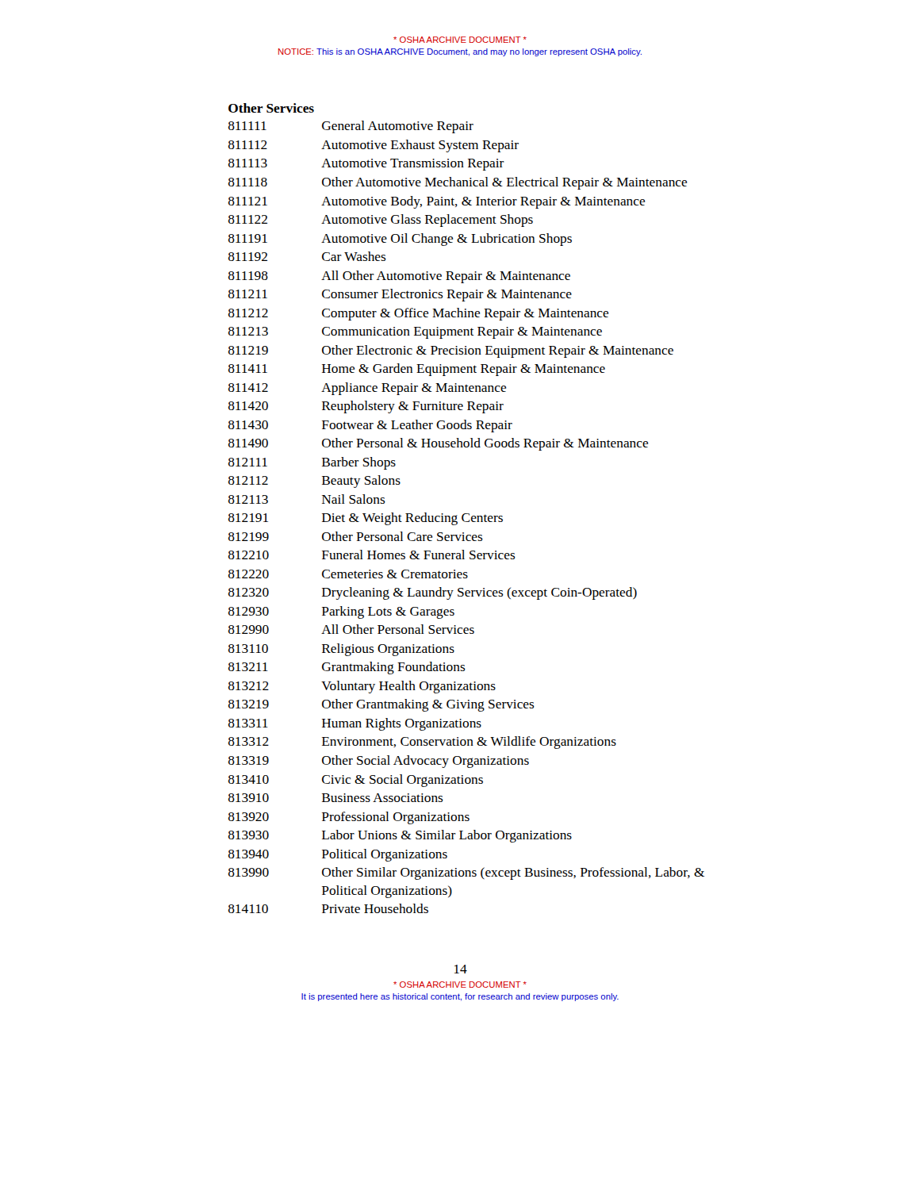* OSHA ARCHIVE DOCUMENT *
NOTICE: This is an OSHA ARCHIVE Document, and may no longer represent OSHA policy.
Other Services
| 811111 | General Automotive Repair |
| 811112 | Automotive Exhaust System Repair |
| 811113 | Automotive Transmission Repair |
| 811118 | Other Automotive Mechanical & Electrical Repair & Maintenance |
| 811121 | Automotive Body, Paint, & Interior Repair & Maintenance |
| 811122 | Automotive Glass Replacement Shops |
| 811191 | Automotive Oil Change & Lubrication Shops |
| 811192 | Car Washes |
| 811198 | All Other Automotive Repair & Maintenance |
| 811211 | Consumer Electronics Repair & Maintenance |
| 811212 | Computer & Office Machine Repair & Maintenance |
| 811213 | Communication Equipment Repair & Maintenance |
| 811219 | Other Electronic & Precision Equipment Repair & Maintenance |
| 811411 | Home & Garden Equipment Repair & Maintenance |
| 811412 | Appliance Repair & Maintenance |
| 811420 | Reupholstery & Furniture Repair |
| 811430 | Footwear & Leather Goods Repair |
| 811490 | Other Personal & Household Goods Repair & Maintenance |
| 812111 | Barber Shops |
| 812112 | Beauty Salons |
| 812113 | Nail Salons |
| 812191 | Diet & Weight Reducing Centers |
| 812199 | Other Personal Care Services |
| 812210 | Funeral Homes & Funeral Services |
| 812220 | Cemeteries & Crematories |
| 812320 | Drycleaning & Laundry Services (except Coin-Operated) |
| 812930 | Parking Lots & Garages |
| 812990 | All Other Personal Services |
| 813110 | Religious Organizations |
| 813211 | Grantmaking Foundations |
| 813212 | Voluntary Health Organizations |
| 813219 | Other Grantmaking & Giving Services |
| 813311 | Human Rights Organizations |
| 813312 | Environment, Conservation & Wildlife Organizations |
| 813319 | Other Social Advocacy Organizations |
| 813410 | Civic & Social Organizations |
| 813910 | Business Associations |
| 813920 | Professional Organizations |
| 813930 | Labor Unions & Similar Labor Organizations |
| 813940 | Political Organizations |
| 813990 | Other Similar Organizations (except Business, Professional, Labor, & Political Organizations) |
| 814110 | Private Households |
14
* OSHA ARCHIVE DOCUMENT *
It is presented here as historical content, for research and review purposes only.